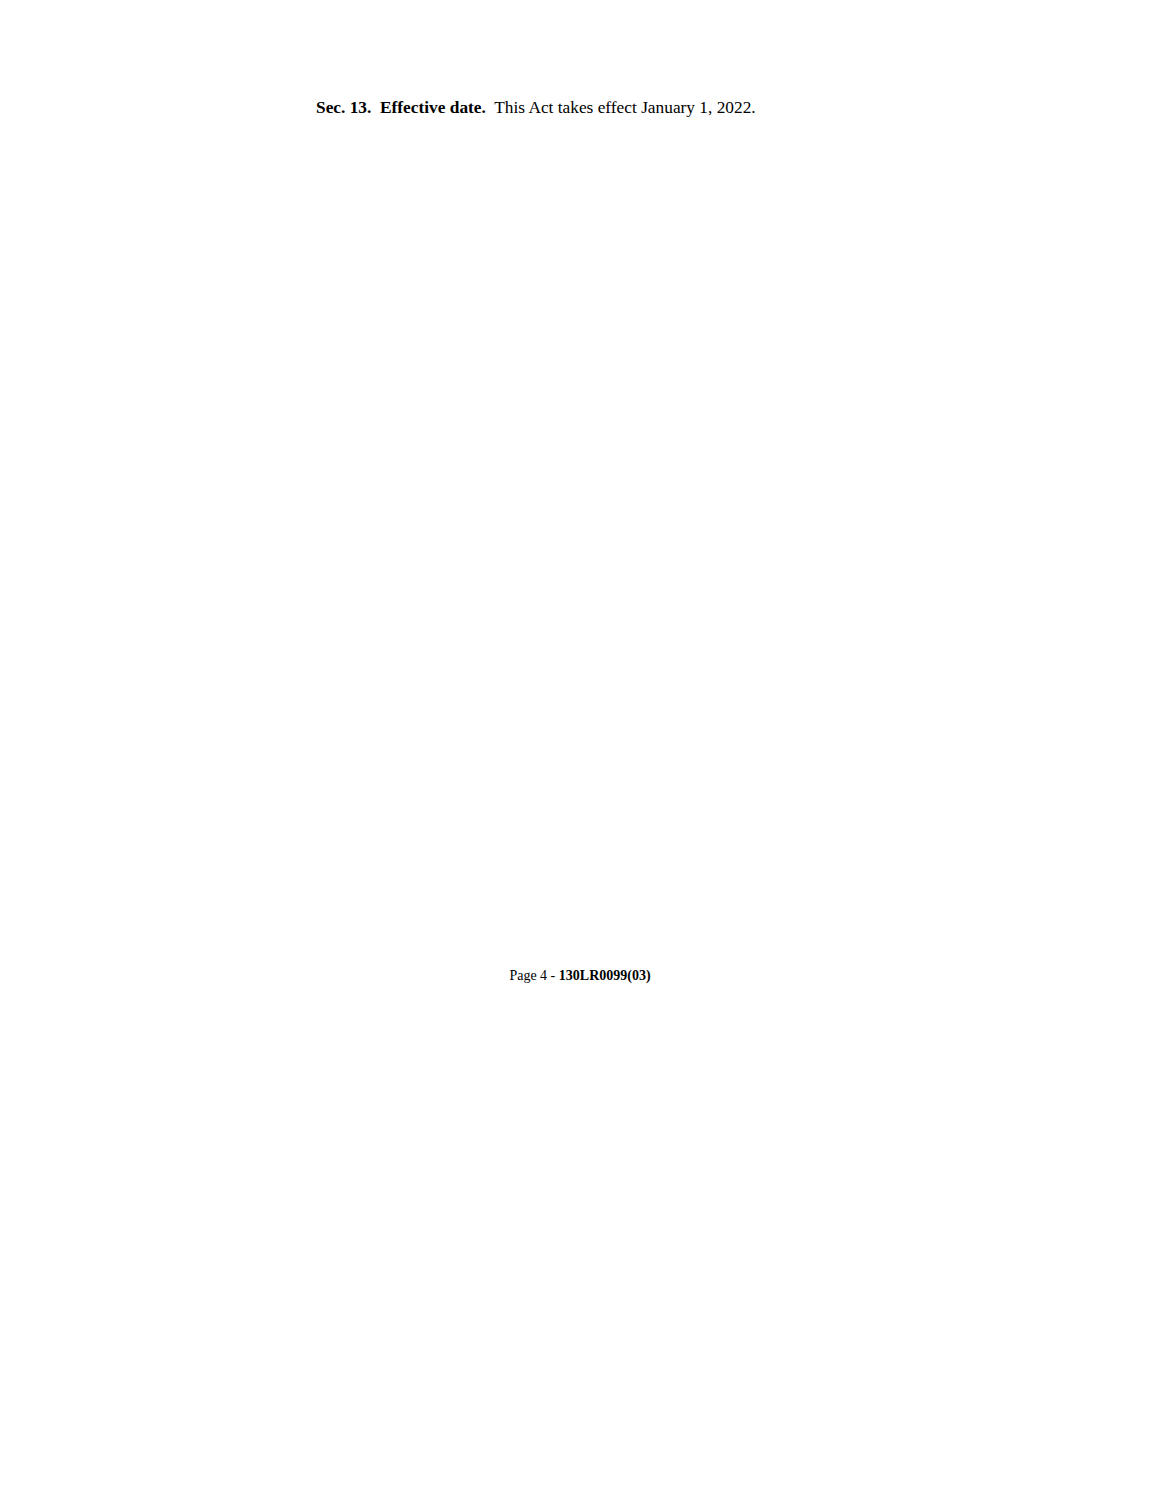Sec. 13. Effective date. This Act takes effect January 1, 2022.
Page 4 - 130LR0099(03)